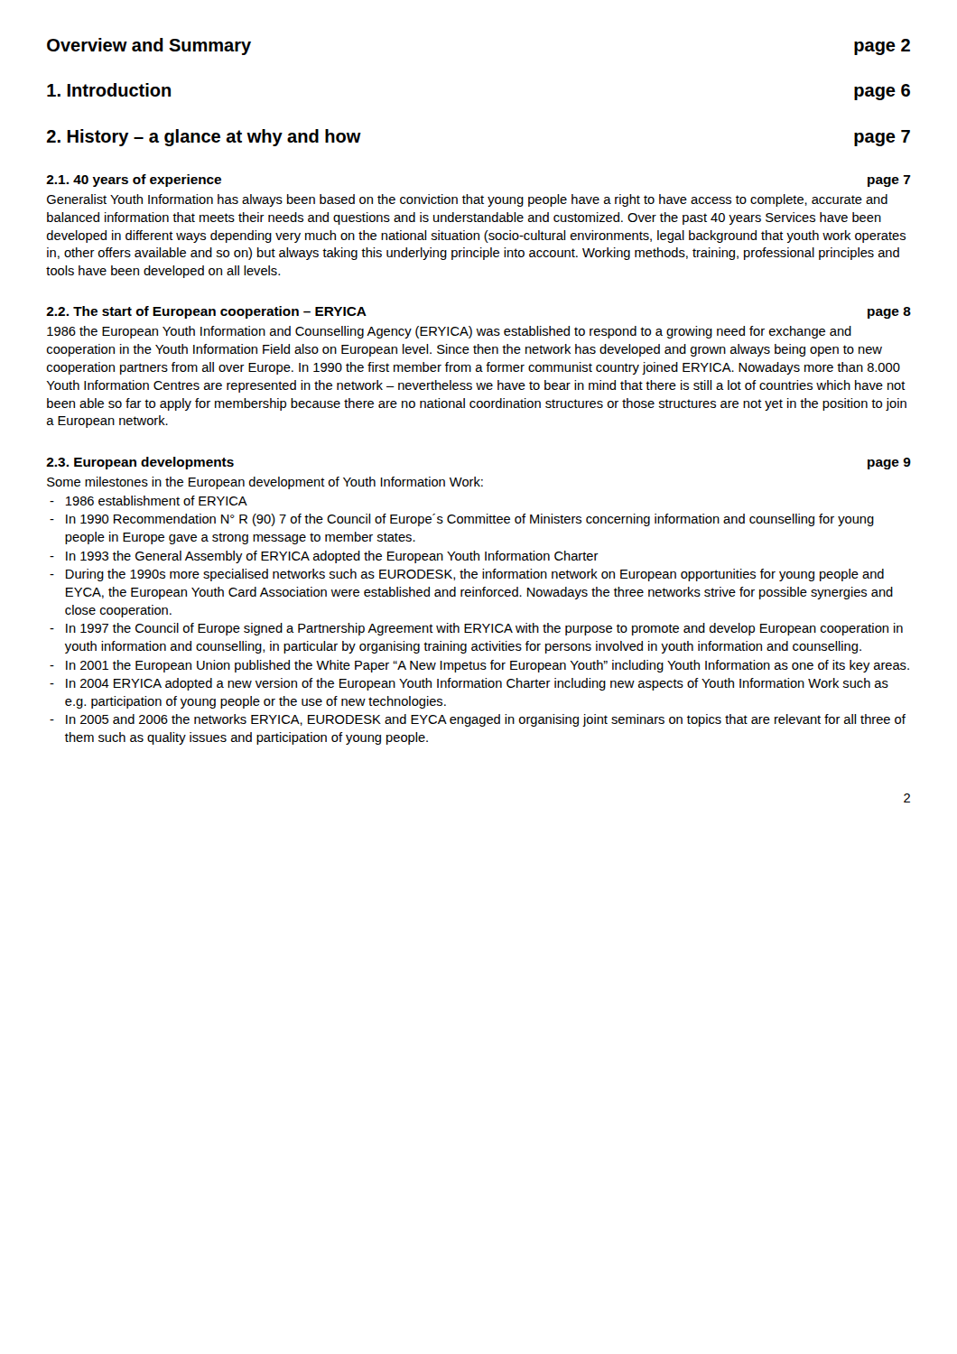Overview and Summary page 2
1. Introduction page 6
2. History – a glance at why and how page 7
2.1. 40 years of experience page 7
Generalist Youth Information has always been based on the conviction that young people have a right to have access to complete, accurate and balanced information that meets their needs and questions and is understandable and customized. Over the past 40 years Services have been developed in different ways depending very much on the national situation (socio-cultural environments, legal background that youth work operates in, other offers available and so on) but always taking this underlying principle into account. Working methods, training, professional principles and tools have been developed on all levels.
2.2. The start of European cooperation – ERYICA page 8
1986 the European Youth Information and Counselling Agency (ERYICA) was established to respond to a growing need for exchange and cooperation in the Youth Information Field also on European level. Since then the network has developed and grown always being open to new cooperation partners from all over Europe. In 1990 the first member from a former communist country joined ERYICA. Nowadays more than 8.000 Youth Information Centres are represented in the network – nevertheless we have to bear in mind that there is still a lot of countries which have not been able so far to apply for membership because there are no national coordination structures or those structures are not yet in the position to join a European network.
2.3. European developments page 9
Some milestones in the European development of Youth Information Work:
1986 establishment of ERYICA
In 1990 Recommendation N° R (90) 7 of the Council of Europe´s Committee of Ministers concerning information and counselling for young people in Europe gave a strong message to member states.
In 1993 the General Assembly of ERYICA adopted the European Youth Information Charter
During the 1990s more specialised networks such as EURODESK, the information network on European opportunities for young people and EYCA, the European Youth Card Association were established and reinforced. Nowadays the three networks strive for possible synergies and close cooperation.
In 1997 the Council of Europe signed a Partnership Agreement with ERYICA with the purpose to promote and develop European cooperation in youth information and counselling, in particular by organising training activities for persons involved in youth information and counselling.
In 2001 the European Union published the White Paper “A New Impetus for European Youth” including Youth Information as one of its key areas.
In 2004 ERYICA adopted a new version of the European Youth Information Charter including new aspects of Youth Information Work such as e.g. participation of young people or the use of new technologies.
In 2005 and 2006 the networks ERYICA, EURODESK and EYCA engaged in organising joint seminars on topics that are relevant for all three of them such as quality issues and participation of young people.
2